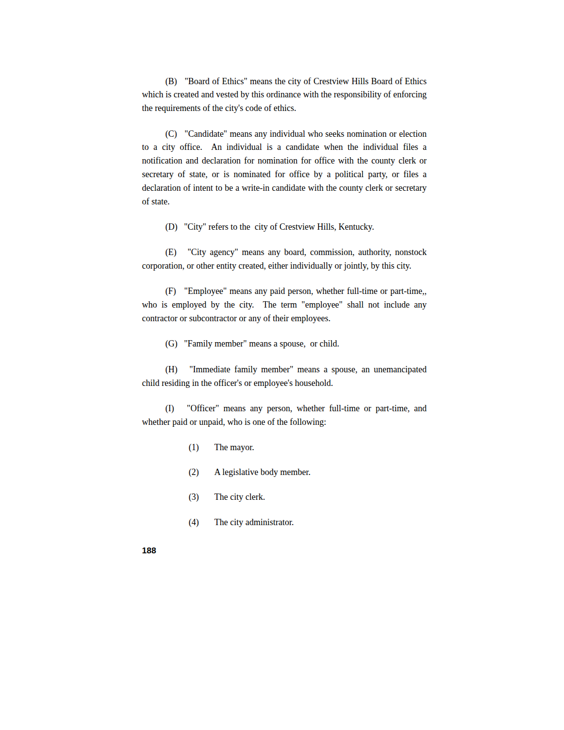(B) "Board of Ethics" means the city of Crestview Hills Board of Ethics which is created and vested by this ordinance with the responsibility of enforcing the requirements of the city's code of ethics.
(C) "Candidate" means any individual who seeks nomination or election to a city office. An individual is a candidate when the individual files a notification and declaration for nomination for office with the county clerk or secretary of state, or is nominated for office by a political party, or files a declaration of intent to be a write-in candidate with the county clerk or secretary of state.
(D) "City" refers to the city of Crestview Hills, Kentucky.
(E) "City agency" means any board, commission, authority, nonstock corporation, or other entity created, either individually or jointly, by this city.
(F) "Employee" means any paid person, whether full-time or part-time,, who is employed by the city. The term "employee" shall not include any contractor or subcontractor or any of their employees.
(G) "Family member" means a spouse, or child.
(H) "Immediate family member" means a spouse, an unemancipated child residing in the officer's or employee's household.
(I) "Officer" means any person, whether full-time or part-time, and whether paid or unpaid, who is one of the following:
(1) The mayor.
(2) A legislative body member.
(3) The city clerk.
(4) The city administrator.
188